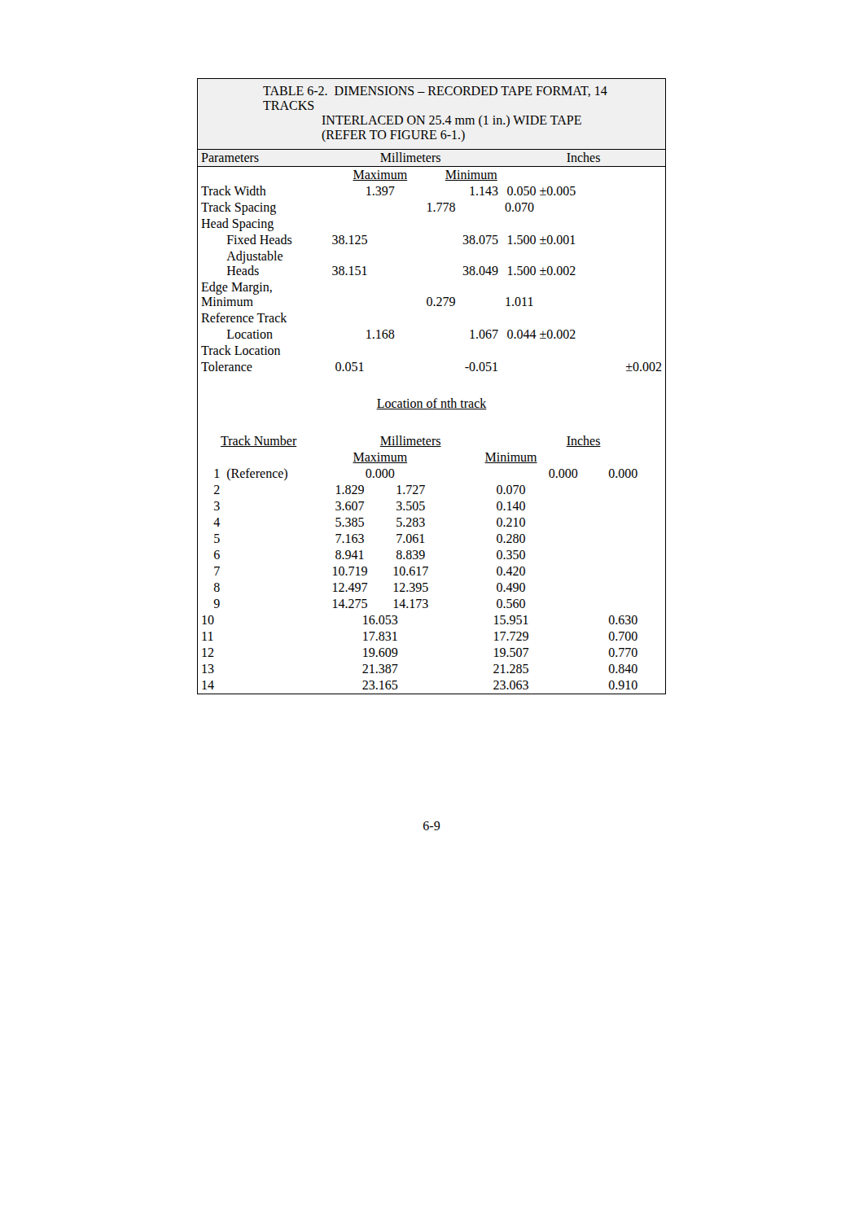TABLE 6-2. DIMENSIONS – RECORDED TAPE FORMAT, 14 TRACKS
INTERLACED ON 25.4 mm (1 in.) WIDE TAPE
(REFER TO FIGURE 6-1.)
| Parameters | Millimeters | Inches |
| | Maximum | Minimum | | |
| Track Width | 1.397 | 1.143 | 0.050 ±0.005 | |
| Track Spacing | | 1.778 | 0.070 | |
| Head Spacing | | | | | |
| Fixed Heads | 38.125 | | 38.075 | 1.500 ±0.001 | |
| Adjustable Heads | 38.151 | | 38.049 | 1.500 ±0.002 | |
| Edge Margin, Minimum | | 0.279 | 1.011 | |
| Reference Track | | | | | |
| Location | 1.168 | 1.067 | 0.044 ±0.002 | |
| Track Location | | | | | |
| Tolerance | 0.051 | | -0.051 | | ±0.002 |
| Location of nth track |
| Track Number | Millimeters | Inches |
| | Maximum | Minimum | |
| 1 (Reference) | 0.000 | 0.000 | 0.000 |
| 2 | 1.829 | 1.727 | 0.070 | |
| 3 | 3.607 | 3.505 | 0.140 | |
| 4 | 5.385 | 5.283 | 0.210 | |
| 5 | 7.163 | 7.061 | 0.280 | |
| 6 | 8.941 | 8.839 | 0.350 | |
| 7 | 10.719 | 10.617 | 0.420 | |
| 8 | 12.497 | 12.395 | 0.490 | |
| 9 | 14.275 | 14.173 | 0.560 | |
| 10 | 16.053 | 15.951 | 0.630 |
| 11 | 17.831 | 17.729 | 0.700 |
| 12 | 19.609 | 19.507 | 0.770 |
| 13 | 21.387 | 21.285 | 0.840 |
| 14 | 23.165 | 23.063 | 0.910 |
6-9